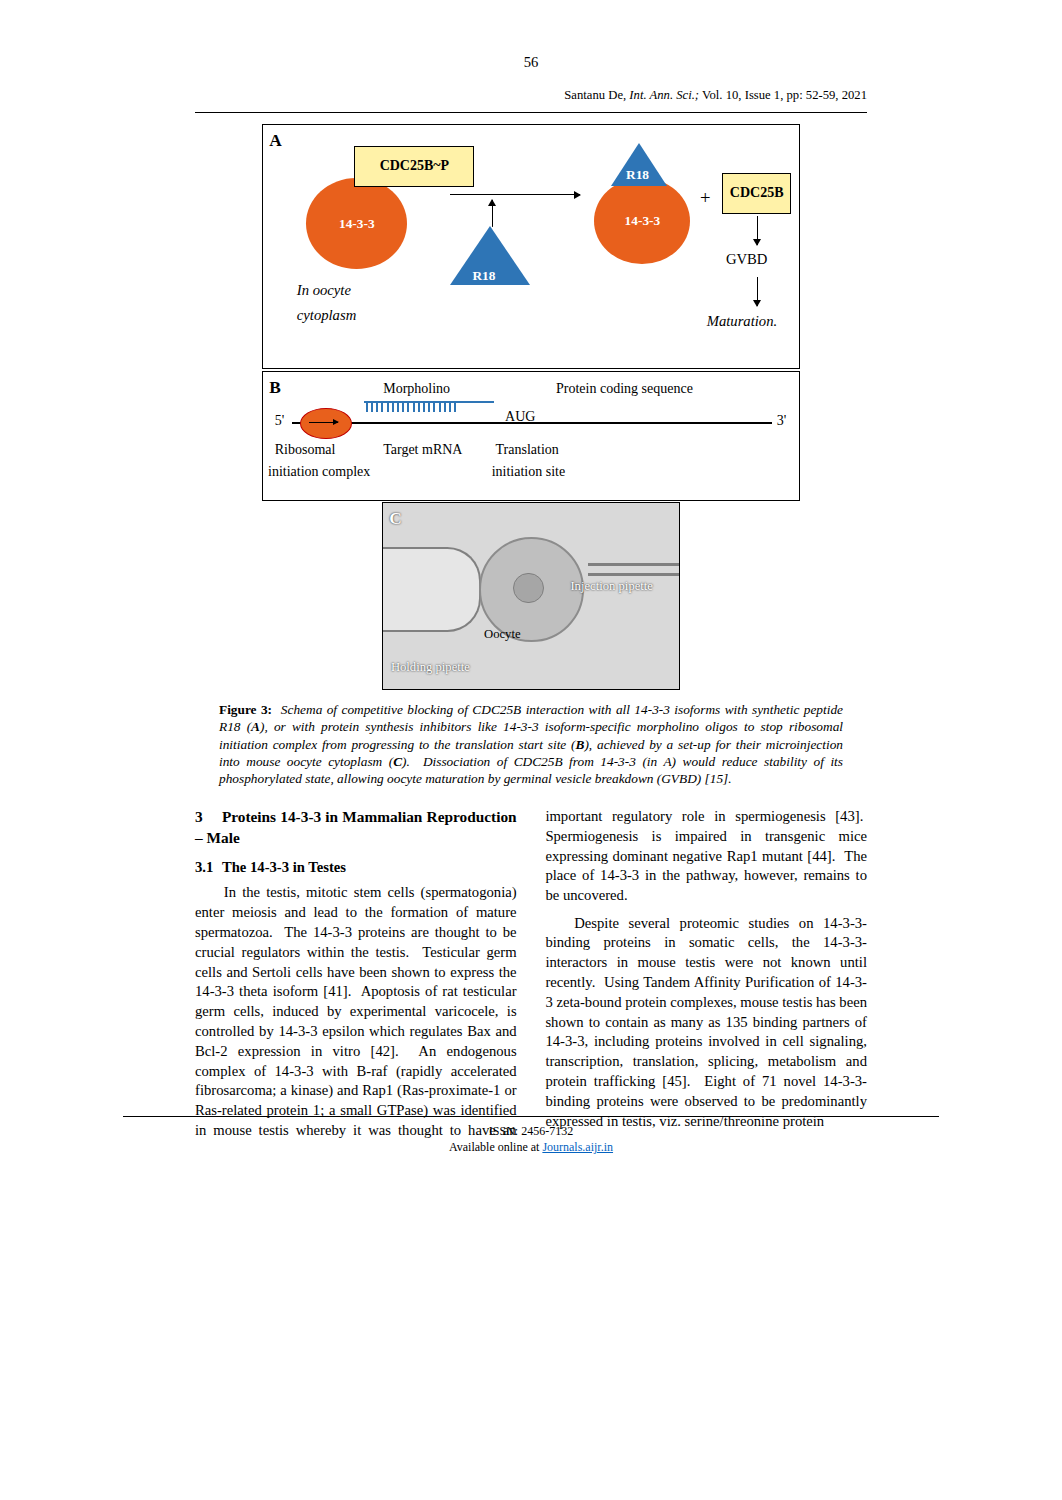56
Santanu De, Int. Ann. Sci.; Vol. 10, Issue 1, pp: 52-59, 2021
A
14-3-3
CDC25B~P
R18
14-3-3
R18 +
CDC25B
GVBD
Maturation. In oocyte cytoplasm
B 5' 3'
Morpholino Protein coding sequence AUG Ribosomal initiation complex Target mRNA Translation initiation site
C
Injection pipette Oocyte Holding pipette
Figure 3: Schema of competitive blocking of CDC25B interaction with all 14-3-3 isoforms with synthetic peptide R18 (A), or with protein synthesis inhibitors like 14-3-3 isoform-specific morpholino oligos to stop ribosomal initiation complex from progressing to the translation start site (B), achieved by a set-up for their microinjection into mouse oocyte cytoplasm (C). Dissociation of CDC25B from 14-3-3 (in A) would reduce stability of its phosphorylated state, allowing oocyte maturation by germinal vesicle breakdown (GVBD) [15].
3 Proteins 14-3-3 in Mammalian Reproduction – Male
3.1 The 14-3-3 in Testes
In the testis, mitotic stem cells (spermatogonia) enter meiosis and lead to the formation of mature spermatozoa. The 14-3-3 proteins are thought to be crucial regulators within the testis. Testicular germ cells and Sertoli cells have been shown to express the 14-3-3 theta isoform [41]. Apoptosis of rat testicular germ cells, induced by experimental varicocele, is controlled by 14-3-3 epsilon which regulates Bax and Bcl-2 expression in vitro [42]. An endogenous complex of 14-3-3 with B-raf (rapidly accelerated fibrosarcoma; a kinase) and Rap1 (Ras-proximate-1 or Ras-related protein 1; a small GTPase) was identified in mouse testis whereby it was thought to have an important regulatory role in spermiogenesis [43]. Spermiogenesis is impaired in transgenic mice expressing dominant negative Rap1 mutant [44]. The place of 14-3-3 in the pathway, however, remains to be uncovered.
Despite several proteomic studies on 14-3-3-binding proteins in somatic cells, the 14-3-3-interactors in mouse testis were not known until recently. Using Tandem Affinity Purification of 14-3-3 zeta-bound protein complexes, mouse testis has been shown to contain as many as 135 binding partners of 14-3-3, including proteins involved in cell signaling, transcription, translation, splicing, metabolism and protein trafficking [45]. Eight of 71 novel 14-3-3-binding proteins were observed to be predominantly expressed in testis, viz. serine/threonine protein
ISSN: 2456-7132
Available online at Journals.aijr.in